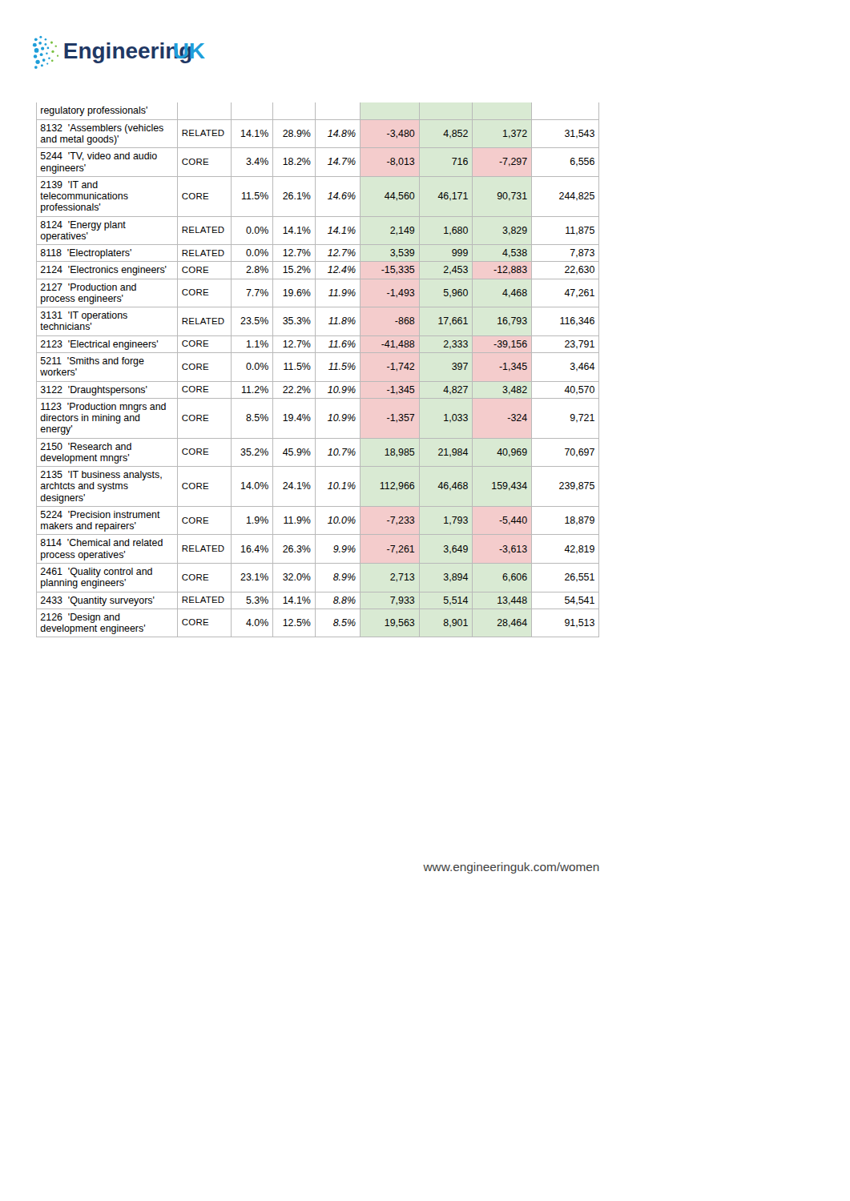Engineering UK
| regulatory professionals' | | | | | | | | |
| 8132 'Assemblers (vehicles and metal goods)' | RELATED | 14.1% | 28.9% | 14.8% | -3,480 | 4,852 | 1,372 | 31,543 |
| 5244 'TV, video and audio engineers' | CORE | 3.4% | 18.2% | 14.7% | -8,013 | 716 | -7,297 | 6,556 |
| 2139 'IT and telecommunications professionals' | CORE | 11.5% | 26.1% | 14.6% | 44,560 | 46,171 | 90,731 | 244,825 |
| 8124 'Energy plant operatives' | RELATED | 0.0% | 14.1% | 14.1% | 2,149 | 1,680 | 3,829 | 11,875 |
| 8118 'Electroplaters' | RELATED | 0.0% | 12.7% | 12.7% | 3,539 | 999 | 4,538 | 7,873 |
| 2124 'Electronics engineers' | CORE | 2.8% | 15.2% | 12.4% | -15,335 | 2,453 | -12,883 | 22,630 |
| 2127 'Production and process engineers' | CORE | 7.7% | 19.6% | 11.9% | -1,493 | 5,960 | 4,468 | 47,261 |
| 3131 'IT operations technicians' | RELATED | 23.5% | 35.3% | 11.8% | -868 | 17,661 | 16,793 | 116,346 |
| 2123 'Electrical engineers' | CORE | 1.1% | 12.7% | 11.6% | -41,488 | 2,333 | -39,156 | 23,791 |
| 5211 'Smiths and forge workers' | CORE | 0.0% | 11.5% | 11.5% | -1,742 | 397 | -1,345 | 3,464 |
| 3122 'Draughtspersons' | CORE | 11.2% | 22.2% | 10.9% | -1,345 | 4,827 | 3,482 | 40,570 |
| 1123 'Production mngrs and directors in mining and energy' | CORE | 8.5% | 19.4% | 10.9% | -1,357 | 1,033 | -324 | 9,721 |
| 2150 'Research and development mngrs' | CORE | 35.2% | 45.9% | 10.7% | 18,985 | 21,984 | 40,969 | 70,697 |
| 2135 'IT business analysts, archtcts and systms designers' | CORE | 14.0% | 24.1% | 10.1% | 112,966 | 46,468 | 159,434 | 239,875 |
| 5224 'Precision instrument makers and repairers' | CORE | 1.9% | 11.9% | 10.0% | -7,233 | 1,793 | -5,440 | 18,879 |
| 8114 'Chemical and related process operatives' | RELATED | 16.4% | 26.3% | 9.9% | -7,261 | 3,649 | -3,613 | 42,819 |
| 2461 'Quality control and planning engineers' | CORE | 23.1% | 32.0% | 8.9% | 2,713 | 3,894 | 6,606 | 26,551 |
| 2433 'Quantity surveyors' | RELATED | 5.3% | 14.1% | 8.8% | 7,933 | 5,514 | 13,448 | 54,541 |
| 2126 'Design and development engineers' | CORE | 4.0% | 12.5% | 8.5% | 19,563 | 8,901 | 28,464 | 91,513 |
www.engineeringuk.com/women